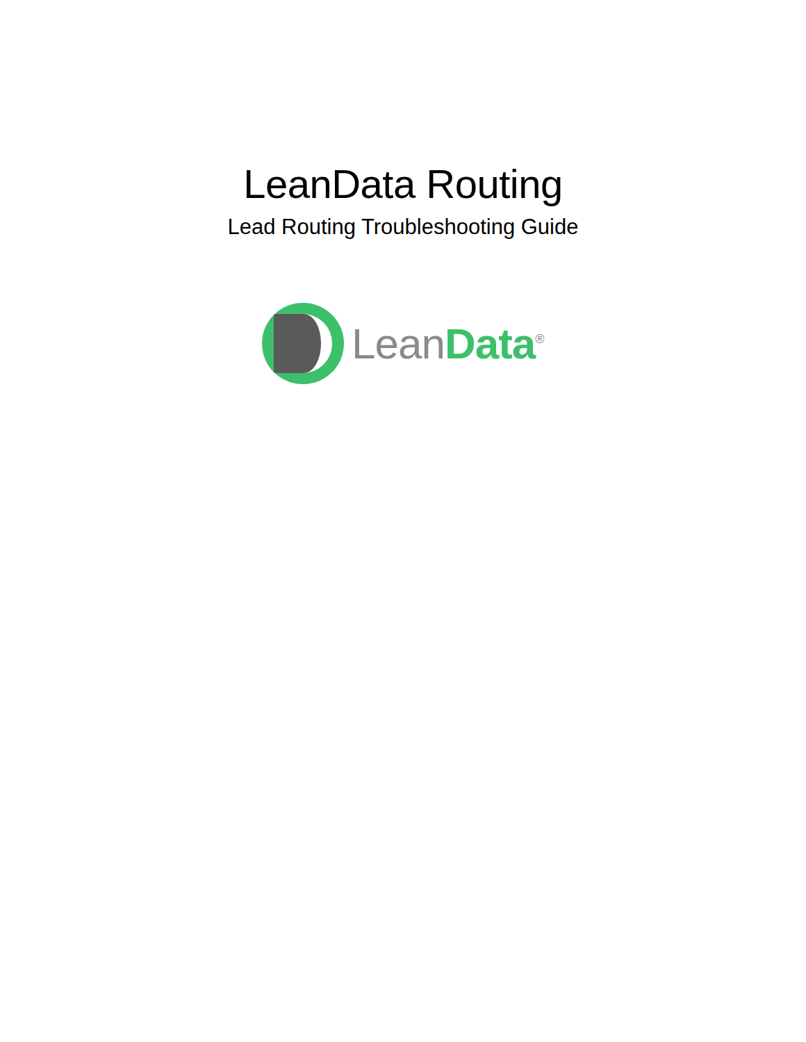LeanData Routing
Lead Routing Troubleshooting Guide
Lean Data®